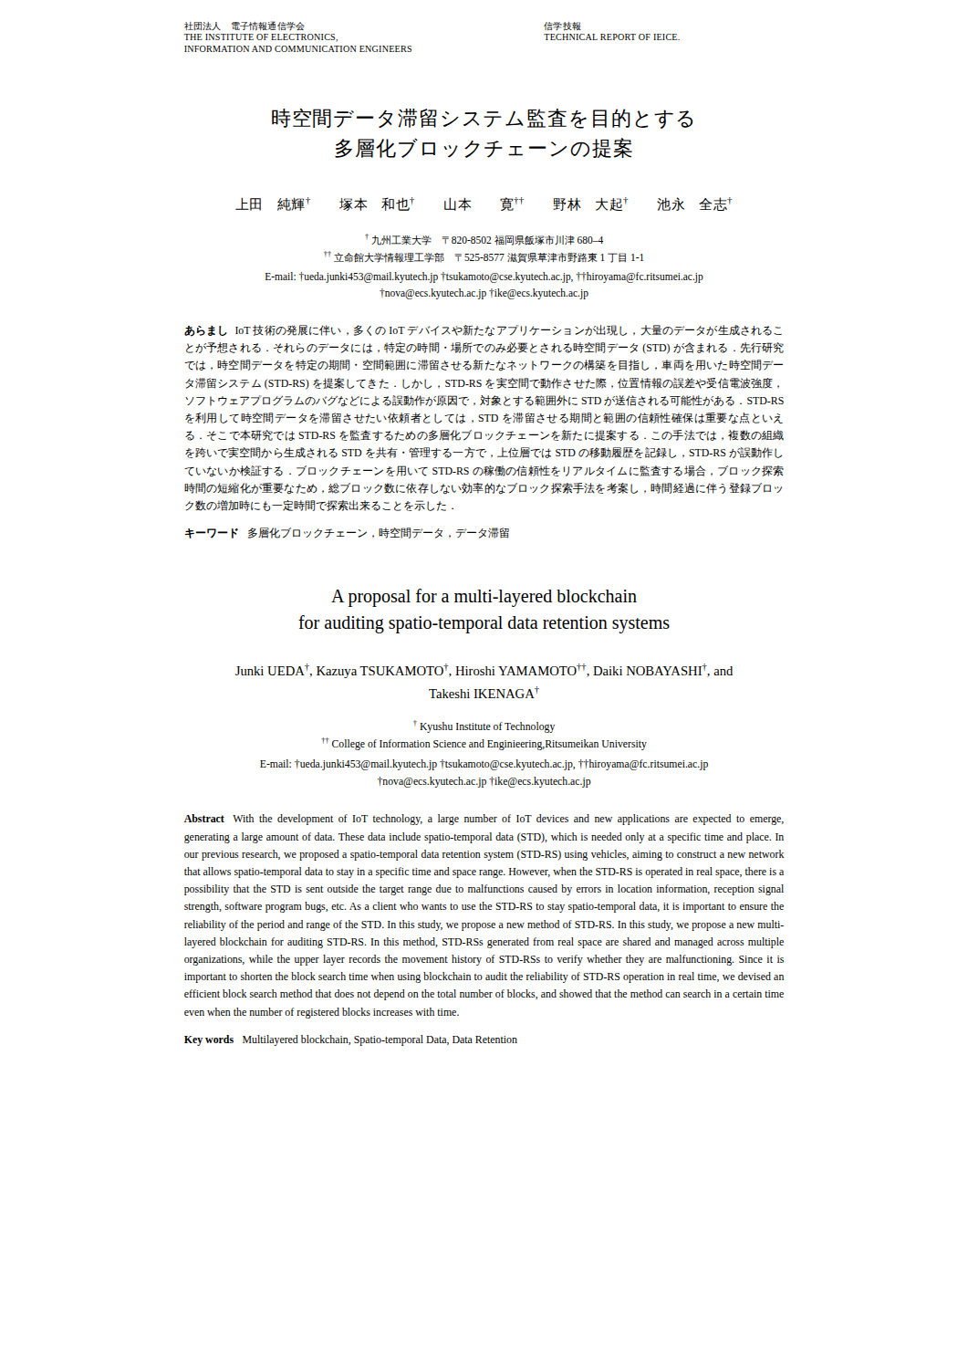社団法人　電子情報通信学会
THE INSTITUTE OF ELECTRONICS,
INFORMATION AND COMMUNICATION ENGINEERS
信学技報
TECHNICAL REPORT OF IEICE.
時空間データ滞留システム監査を目的とする
多層化ブロックチェーンの提案
上田　純輝† 塚本　和也† 山本　　寛†† 野林　大起† 池永　全志†
† 九州工業大学　〒820-8502 福岡県飯塚市川津 680–4 †† 立命館大学情報理工学部　〒525-8577 滋賀県草津市野路東 1 丁目 1-1
E-mail: †ueda.junki453@mail.kyutech.jp †tsukamoto@cse.kyutech.ac.jp, ††hiroyama@fc.ritsumei.ac.jp
†nova@ecs.kyutech.ac.jp †ike@ecs.kyutech.ac.jp
あらましIoT 技術の発展に伴い，多くの IoT デバイスや新たなアプリケーションが出現し，大量のデータが生成されることが予想される．それらのデータには，特定の時間・場所でのみ必要とされる時空間データ (STD) が含まれる．先行研究では，時空間データを特定の期間・空間範囲に滞留させる新たなネットワークの構築を目指し，車両を用いた時空間データ滞留システム (STD-RS) を提案してきた．しかし，STD-RS を実空間で動作させた際，位置情報の誤差や受信電波強度，ソフトウェアプログラムのバグなどによる誤動作が原因で，対象とする範囲外に STD が送信される可能性がある．STD-RS を利用して時空間データを滞留させたい依頼者としては，STD を滞留させる期間と範囲の信頼性確保は重要な点といえる．そこで本研究では STD-RS を監査するための多層化ブロックチェーンを新たに提案する．この手法では，複数の組織を跨いで実空間から生成される STD を共有・管理する一方で，上位層では STD の移動履歴を記録し，STD-RS が誤動作していないか検証する．ブロックチェーンを用いて STD-RS の稼働の信頼性をリアルタイムに監査する場合，ブロック探索時間の短縮化が重要なため，総ブロック数に依存しない効率的なブロック探索手法を考案し，時間経過に伴う登録ブロック数の増加時にも一定時間で探索出来ることを示した．
キーワード多層化ブロックチェーン，時空間データ，データ滞留
A proposal for a multi-layered blockchain
for auditing spatio-temporal data retention systems
Junki UEDA†, Kazuya TSUKAMOTO†, Hiroshi YAMAMOTO††, Daiki NOBAYASHI†, and
Takeshi IKENAGA†
† Kyushu Institute of Technology
†† College of Information Science and Enginieering,Ritsumeikan University
E-mail: †ueda.junki453@mail.kyutech.jp †tsukamoto@cse.kyutech.ac.jp, ††hiroyama@fc.ritsumei.ac.jp
†nova@ecs.kyutech.ac.jp †ike@ecs.kyutech.ac.jp
Abstract With the development of IoT technology, a large number of IoT devices and new applications are expected to emerge, generating a large amount of data. These data include spatio-temporal data (STD), which is needed only at a specific time and place. In our previous research, we proposed a spatio-temporal data retention system (STD-RS) using vehicles, aiming to construct a new network that allows spatio-temporal data to stay in a specific time and space range. However, when the STD-RS is operated in real space, there is a possibility that the STD is sent outside the target range due to malfunctions caused by errors in location information, reception signal strength, software program bugs, etc. As a client who wants to use the STD-RS to stay spatio-temporal data, it is important to ensure the reliability of the period and range of the STD. In this study, we propose a new method of STD-RS. In this study, we propose a new multi-layered blockchain for auditing STD-RS. In this method, STD-RSs generated from real space are shared and managed across multiple organizations, while the upper layer records the movement history of STD-RSs to verify whether they are malfunctioning. Since it is important to shorten the block search time when using blockchain to audit the reliability of STD-RS operation in real time, we devised an efficient block search method that does not depend on the total number of blocks, and showed that the method can search in a certain time even when the number of registered blocks increases with time.
Key words Multilayered blockchain, Spatio-temporal Data, Data Retention